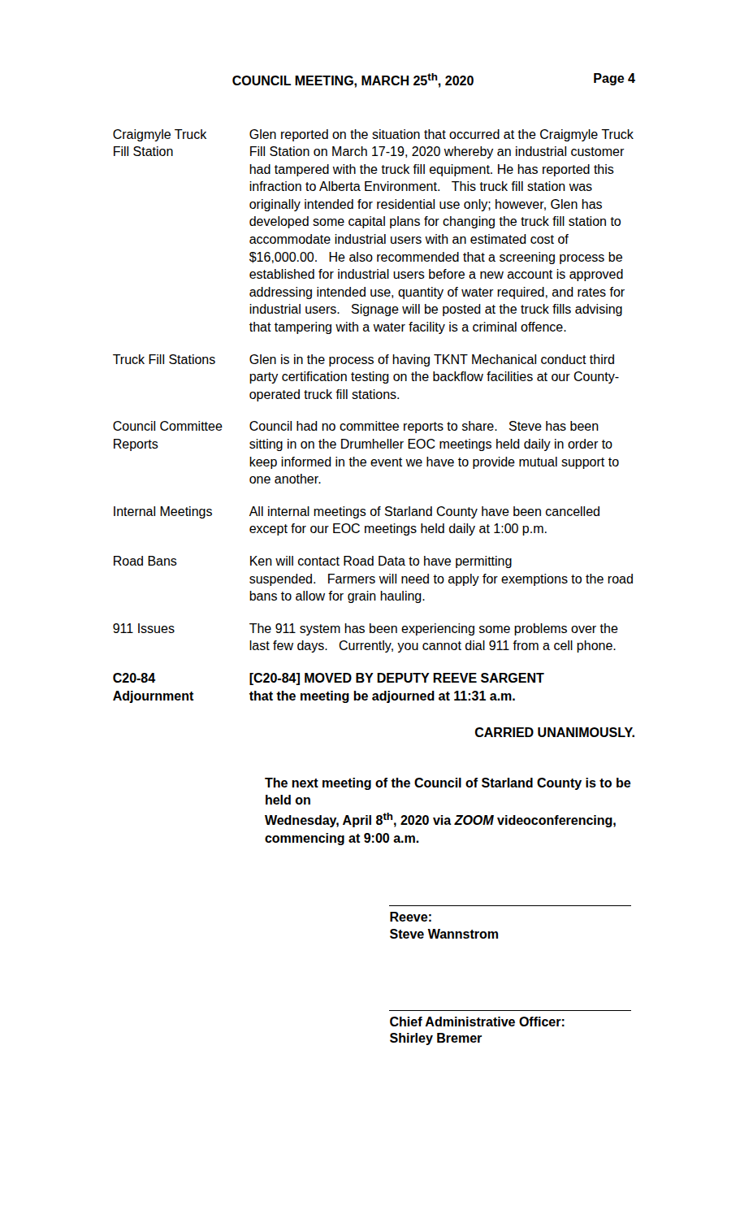Page 4 COUNCIL MEETING, MARCH 25th, 2020
| Craigmyle Truck Fill Station | Glen reported on the situation that occurred at the Craigmyle Truck Fill Station on March 17-19, 2020 whereby an industrial customer had tampered with the truck fill equipment. He has reported this infraction to Alberta Environment. This truck fill station was originally intended for residential use only; however, Glen has developed some capital plans for changing the truck fill station to accommodate industrial users with an estimated cost of $16,000.00. He also recommended that a screening process be established for industrial users before a new account is approved addressing intended use, quantity of water required, and rates for industrial users. Signage will be posted at the truck fills advising that tampering with a water facility is a criminal offence. |
| Truck Fill Stations | Glen is in the process of having TKNT Mechanical conduct third party certification testing on the backflow facilities at our County-operated truck fill stations. |
| Council Committee Reports | Council had no committee reports to share. Steve has been sitting in on the Drumheller EOC meetings held daily in order to keep informed in the event we have to provide mutual support to one another. |
| Internal Meetings | All internal meetings of Starland County have been cancelled except for our EOC meetings held daily at 1:00 p.m. |
| Road Bans | Ken will contact Road Data to have permitting suspended. Farmers will need to apply for exemptions to the road bans to allow for grain hauling. |
| 911 Issues | The 911 system has been experiencing some problems over the last few days. Currently, you cannot dial 911 from a cell phone. |
| C20-84 Adjournment | [C20-84] MOVED BY DEPUTY REEVE SARGENT that the meeting be adjourned at 11:31 a.m. |
CARRIED UNANIMOUSLY.
The next meeting of the Council of Starland County is to be held on
Wednesday, April 8th, 2020 via ZOOM videoconferencing,
commencing at 9:00 a.m.
Reeve:
Steve Wannstrom
Chief Administrative Officer:
Shirley Bremer